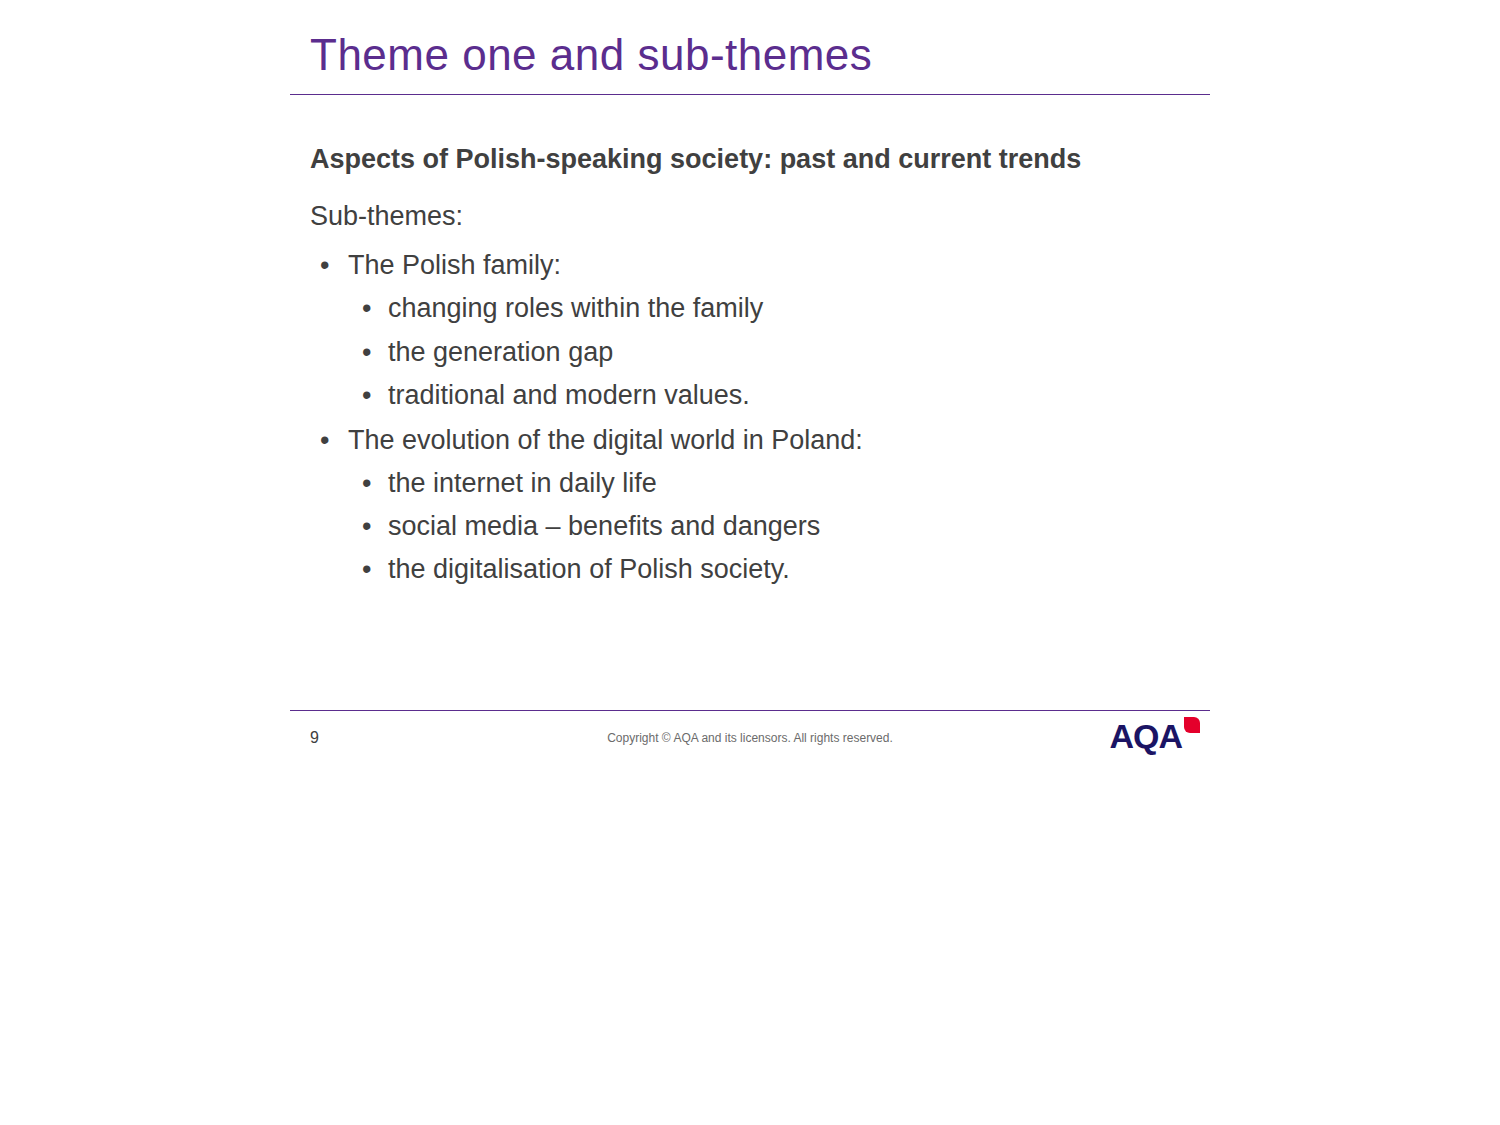Theme one and sub-themes
Aspects of Polish-speaking society: past and current trends
Sub-themes:
The Polish family:
changing roles within the family
the generation gap
traditional and modern values.
The evolution of the digital world in Poland:
the internet in daily life
social media – benefits and dangers
the digitalisation of Polish society.
9
Copyright © AQA and its licensors. All rights reserved.
AQA